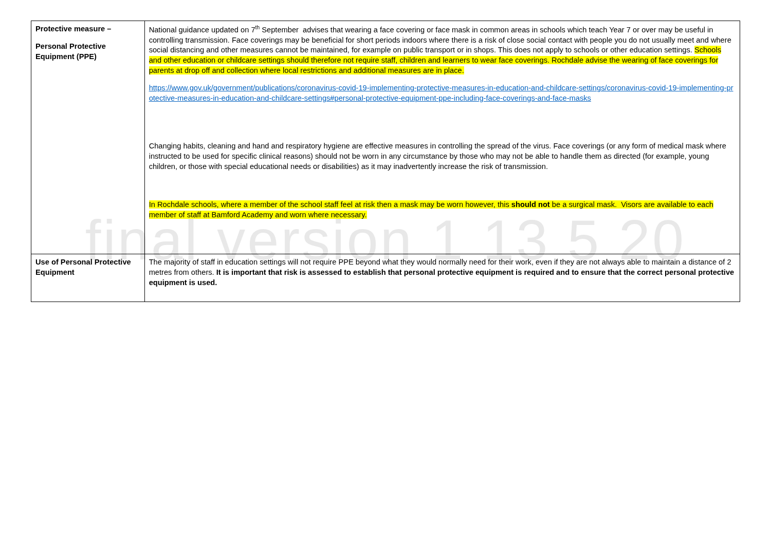final version 1 13 5 20
| Protective measure – Personal Protective Equipment (PPE) | National guidance updated on 7 th September advises that wearing a face covering or face mask in common areas in schools which teach Year 7 or over may be useful in controlling transmission. Face coverings may be beneficial for short periods indoors where there is a risk of close social contact with people you do not usually meet and where social distancing and other measures cannot be maintained, for example on public transport or in shops. This does not apply to schools or other education settings. Schools and other education or childcare settings should therefore not require staff, children and learners to wear face coverings. Rochdale advise the wearing of face coverings for parents at drop off and collection where local restrictions and additional measures are in place. https://www.gov.uk/government/publications/coronavirus-covid-19-implementing-protective-measures-in-education-and-childcare-settings/coronavirus-covid-19-implementing-protective-measures-in-education-and-childcare-settings#personal-protective-equipment-ppe-including-face-coverings-and-face-masks Changing habits, cleaning and hand and respiratory hygiene are effective measures in controlling the spread of the virus. Face coverings (or any form of medical mask where instructed to be used for specific clinical reasons) should not be worn in any circumstance by those who may not be able to handle them as directed (for example, young children, or those with special educational needs or disabilities) as it may inadvertently increase the risk of transmission. In Rochdale schools, where a member of the school staff feel at risk then a mask may be worn however, this should not be a surgical mask. Visors are available to each member of staff at Bamford Academy and worn where necessary. |
| Use of Personal Protective Equipment | The majority of staff in education settings will not require PPE beyond what they would normally need for their work, even if they are not always able to maintain a distance of 2 metres from others. It is important that risk is assessed to establish that personal protective equipment is required and to ensure that the correct personal protective equipment is used. |